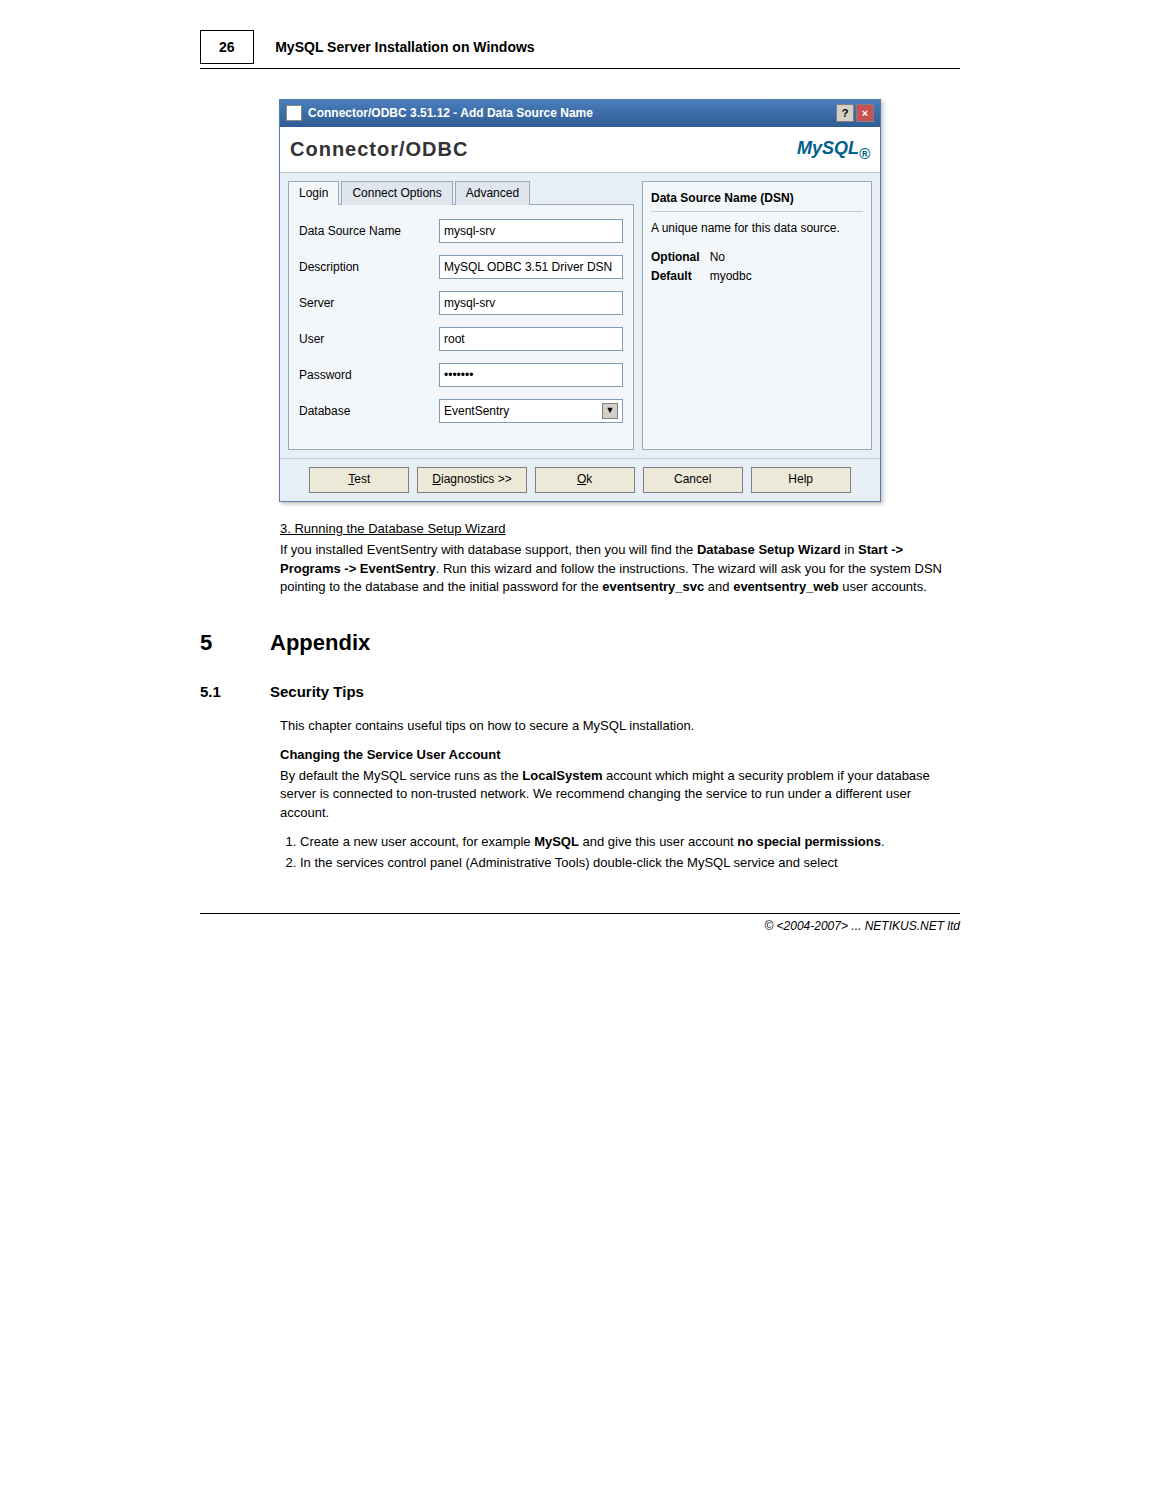26 MySQL Server Installation on Windows
Connector/ODBC 3.51.12 - Add Data Source Name ?×
Connector/ODBC MySQL®
Login
Connect Options
Advanced
Data Source Name
mysql-srv
Description
MySQL ODBC 3.51 Driver DSN
Server
mysql-srv
User
root
Password
•••••••
Database
EventSentry▼
Data Source Name (DSN)
A unique name for this data source.
| Optional | No |
| Default | myodbc |
Test
Diagnostics >>
Ok
Cancel
Help
3. Running the Database Setup Wizard
If you installed EventSentry with database support, then you will find the Database Setup Wizard in Start -> Programs -> EventSentry. Run this wizard and follow the instructions. The wizard will ask you for the system DSN pointing to the database and the initial password for the eventsentry_svc and eventsentry_web user accounts.
5 Appendix
5.1 Security Tips
This chapter contains useful tips on how to secure a MySQL installation.
Changing the Service User Account
By default the MySQL service runs as the LocalSystem account which might a security problem if your database server is connected to non-trusted network. We recommend changing the service to run under a different user account.
Create a new user account, for example MySQL and give this user account no special permissions.
In the services control panel (Administrative Tools) double-click the MySQL service and select
© <2004-2007> ... NETIKUS.NET ltd